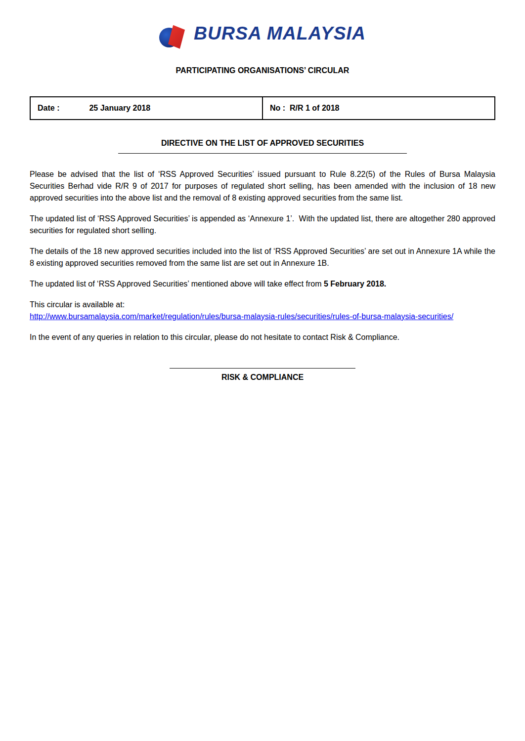BURSA MALAYSIA
PARTICIPATING ORGANISATIONS’ CIRCULAR
| Date : 25 January 2018 | No : R/R 1 of 2018 |
DIRECTIVE ON THE LIST OF APPROVED SECURITIES
Please be advised that the list of ‘RSS Approved Securities’ issued pursuant to Rule 8.22(5) of the Rules of Bursa Malaysia Securities Berhad vide R/R 9 of 2017 for purposes of regulated short selling, has been amended with the inclusion of 18 new approved securities into the above list and the removal of 8 existing approved securities from the same list.
The updated list of ‘RSS Approved Securities’ is appended as ‘Annexure 1’. With the updated list, there are altogether 280 approved securities for regulated short selling.
The details of the 18 new approved securities included into the list of ‘RSS Approved Securities’ are set out in Annexure 1A while the 8 existing approved securities removed from the same list are set out in Annexure 1B.
The updated list of ‘RSS Approved Securities’ mentioned above will take effect from 5 February 2018.
This circular is available at:
http://www.bursamalaysia.com/market/regulation/rules/bursa-malaysia-rules/securities/rules-of-bursa-malaysia-securities/
In the event of any queries in relation to this circular, please do not hesitate to contact Risk & Compliance.
RISK & COMPLIANCE